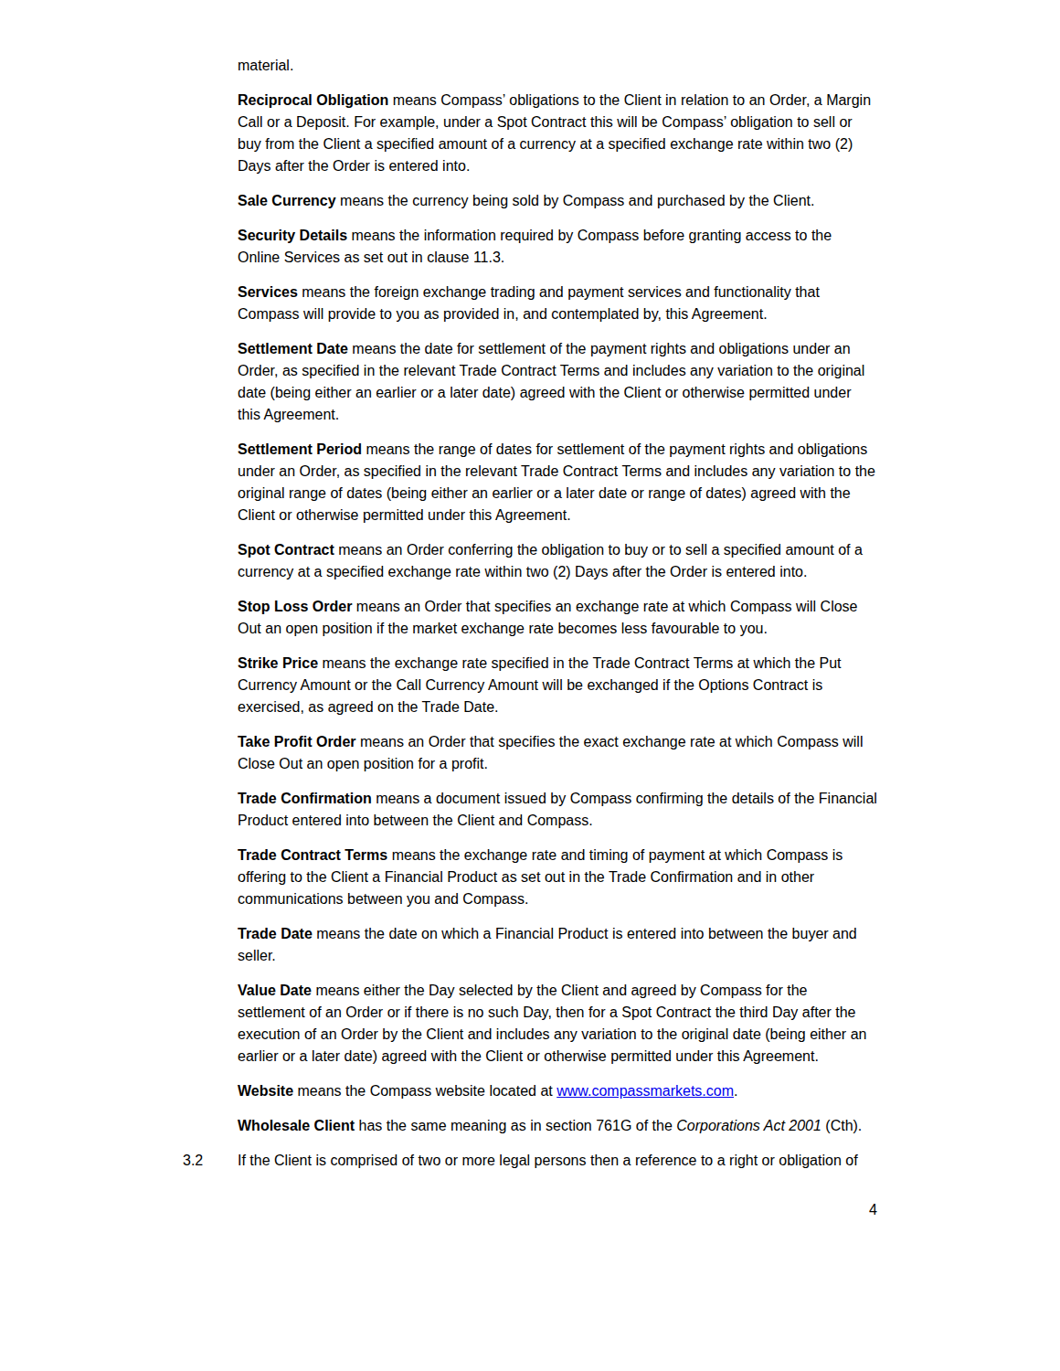material.
Reciprocal Obligation means Compass’ obligations to the Client in relation to an Order, a Margin Call or a Deposit. For example, under a Spot Contract this will be Compass’ obligation to sell or buy from the Client a specified amount of a currency at a specified exchange rate within two (2) Days after the Order is entered into.
Sale Currency means the currency being sold by Compass and purchased by the Client.
Security Details means the information required by Compass before granting access to the Online Services as set out in clause 11.3.
Services means the foreign exchange trading and payment services and functionality that Compass will provide to you as provided in, and contemplated by, this Agreement.
Settlement Date means the date for settlement of the payment rights and obligations under an Order, as specified in the relevant Trade Contract Terms and includes any variation to the original date (being either an earlier or a later date) agreed with the Client or otherwise permitted under this Agreement.
Settlement Period means the range of dates for settlement of the payment rights and obligations under an Order, as specified in the relevant Trade Contract Terms and includes any variation to the original range of dates (being either an earlier or a later date or range of dates) agreed with the Client or otherwise permitted under this Agreement.
Spot Contract means an Order conferring the obligation to buy or to sell a specified amount of a currency at a specified exchange rate within two (2) Days after the Order is entered into.
Stop Loss Order means an Order that specifies an exchange rate at which Compass will Close Out an open position if the market exchange rate becomes less favourable to you.
Strike Price means the exchange rate specified in the Trade Contract Terms at which the Put Currency Amount or the Call Currency Amount will be exchanged if the Options Contract is exercised, as agreed on the Trade Date.
Take Profit Order means an Order that specifies the exact exchange rate at which Compass will Close Out an open position for a profit.
Trade Confirmation means a document issued by Compass confirming the details of the Financial Product entered into between the Client and Compass.
Trade Contract Terms means the exchange rate and timing of payment at which Compass is offering to the Client a Financial Product as set out in the Trade Confirmation and in other communications between you and Compass.
Trade Date means the date on which a Financial Product is entered into between the buyer and seller.
Value Date means either the Day selected by the Client and agreed by Compass for the settlement of an Order or if there is no such Day, then for a Spot Contract the third Day after the execution of an Order by the Client and includes any variation to the original date (being either an earlier or a later date) agreed with the Client or otherwise permitted under this Agreement.
Website means the Compass website located at www.compassmarkets.com.
Wholesale Client has the same meaning as in section 761G of the Corporations Act 2001 (Cth).
3.2
If the Client is comprised of two or more legal persons then a reference to a right or obligation of
4